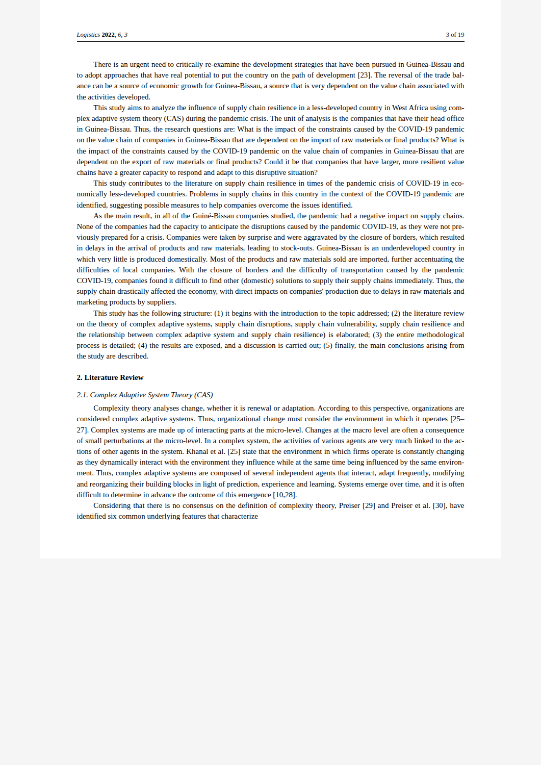Logistics 2022, 6, 3 3 of 19
There is an urgent need to critically re-examine the development strategies that have been pursued in Guinea-Bissau and to adopt approaches that have real potential to put the country on the path of development [23]. The reversal of the trade balance can be a source of economic growth for Guinea-Bissau, a source that is very dependent on the value chain associated with the activities developed.
This study aims to analyze the influence of supply chain resilience in a less-developed country in West Africa using complex adaptive system theory (CAS) during the pandemic crisis. The unit of analysis is the companies that have their head office in Guinea-Bissau. Thus, the research questions are: What is the impact of the constraints caused by the COVID-19 pandemic on the value chain of companies in Guinea-Bissau that are dependent on the import of raw materials or final products? What is the impact of the constraints caused by the COVID-19 pandemic on the value chain of companies in Guinea-Bissau that are dependent on the export of raw materials or final products? Could it be that companies that have larger, more resilient value chains have a greater capacity to respond and adapt to this disruptive situation?
This study contributes to the literature on supply chain resilience in times of the pandemic crisis of COVID-19 in economically less-developed countries. Problems in supply chains in this country in the context of the COVID-19 pandemic are identified, suggesting possible measures to help companies overcome the issues identified.
As the main result, in all of the Guiné-Bissau companies studied, the pandemic had a negative impact on supply chains. None of the companies had the capacity to anticipate the disruptions caused by the pandemic COVID-19, as they were not previously prepared for a crisis. Companies were taken by surprise and were aggravated by the closure of borders, which resulted in delays in the arrival of products and raw materials, leading to stock-outs. Guinea-Bissau is an underdeveloped country in which very little is produced domestically. Most of the products and raw materials sold are imported, further accentuating the difficulties of local companies. With the closure of borders and the difficulty of transportation caused by the pandemic COVID-19, companies found it difficult to find other (domestic) solutions to supply their supply chains immediately. Thus, the supply chain drastically affected the economy, with direct impacts on companies' production due to delays in raw materials and marketing products by suppliers.
This study has the following structure: (1) it begins with the introduction to the topic addressed; (2) the literature review on the theory of complex adaptive systems, supply chain disruptions, supply chain vulnerability, supply chain resilience and the relationship between complex adaptive system and supply chain resilience) is elaborated; (3) the entire methodological process is detailed; (4) the results are exposed, and a discussion is carried out; (5) finally, the main conclusions arising from the study are described.
2. Literature Review
2.1. Complex Adaptive System Theory (CAS)
Complexity theory analyses change, whether it is renewal or adaptation. According to this perspective, organizations are considered complex adaptive systems. Thus, organizational change must consider the environment in which it operates [25–27]. Complex systems are made up of interacting parts at the micro-level. Changes at the macro level are often a consequence of small perturbations at the micro-level. In a complex system, the activities of various agents are very much linked to the actions of other agents in the system. Khanal et al. [25] state that the environment in which firms operate is constantly changing as they dynamically interact with the environment they influence while at the same time being influenced by the same environment. Thus, complex adaptive systems are composed of several independent agents that interact, adapt frequently, modifying and reorganizing their building blocks in light of prediction, experience and learning. Systems emerge over time, and it is often difficult to determine in advance the outcome of this emergence [10,28].
Considering that there is no consensus on the definition of complexity theory, Preiser [29] and Preiser et al. [30], have identified six common underlying features that characterize